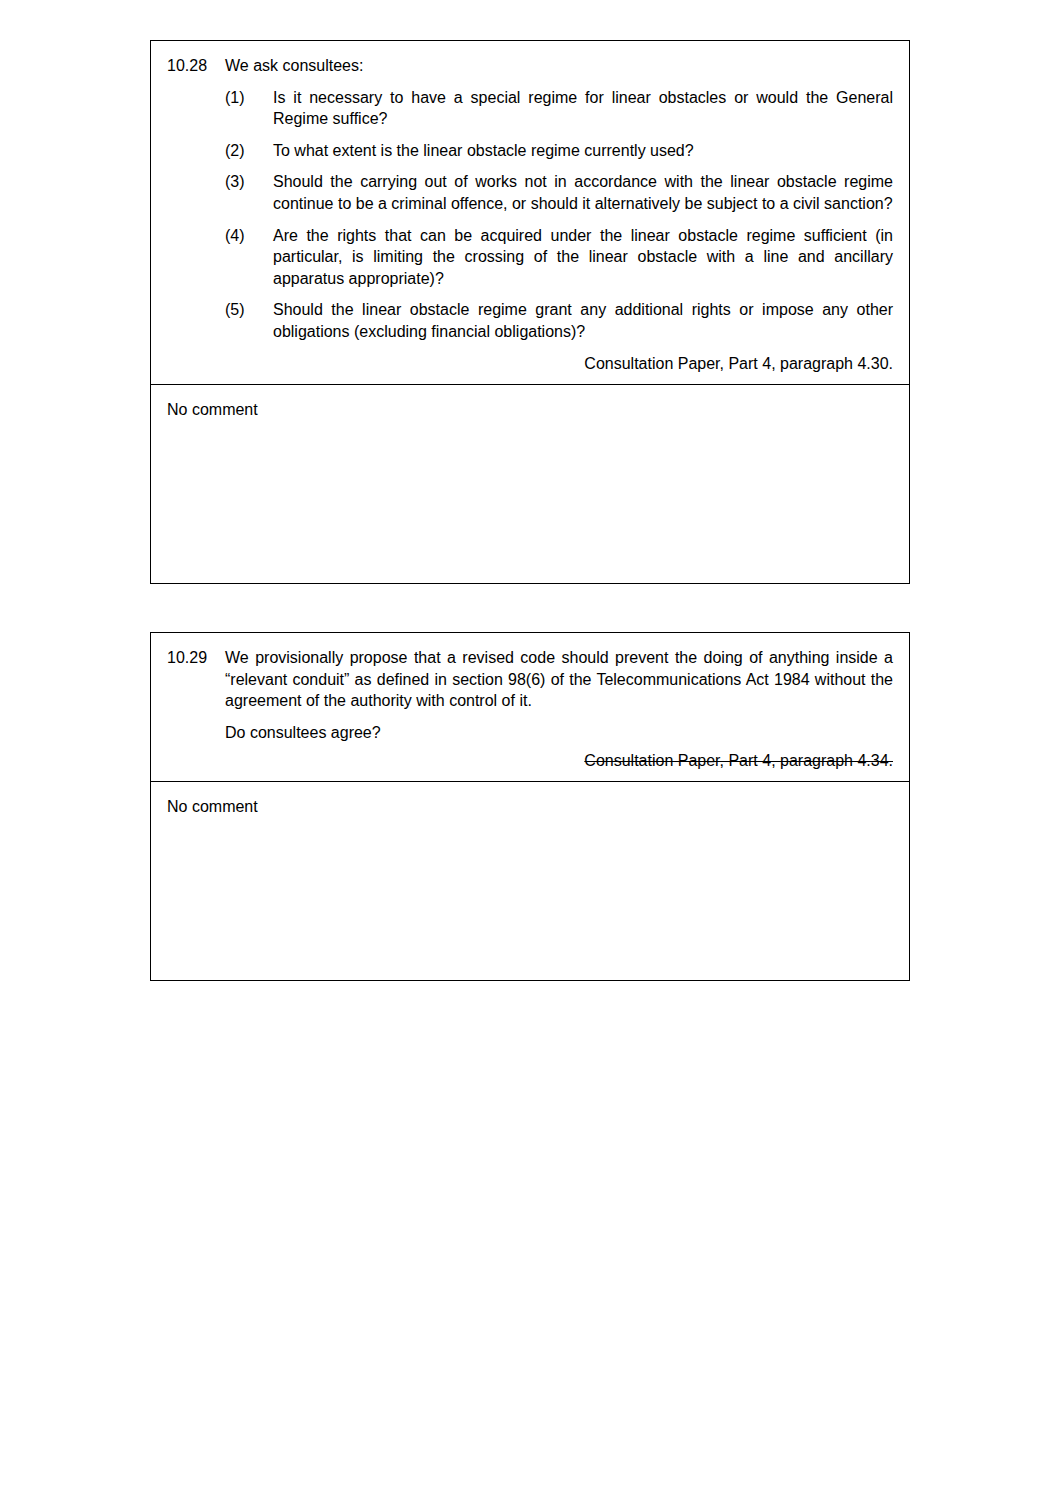10.28
We ask consultees:
(1) Is it necessary to have a special regime for linear obstacles or would the General Regime suffice?
(2) To what extent is the linear obstacle regime currently used?
(3) Should the carrying out of works not in accordance with the linear obstacle regime continue to be a criminal offence, or should it alternatively be subject to a civil sanction?
(4) Are the rights that can be acquired under the linear obstacle regime sufficient (in particular, is limiting the crossing of the linear obstacle with a line and ancillary apparatus appropriate)?
(5) Should the linear obstacle regime grant any additional rights or impose any other obligations (excluding financial obligations)?
Consultation Paper, Part 4, paragraph 4.30.
No comment
10.29
We provisionally propose that a revised code should prevent the doing of anything inside a “relevant conduit” as defined in section 98(6) of the Telecommunications Act 1984 without the agreement of the authority with control of it.
Do consultees agree?
Consultation Paper, Part 4, paragraph 4.34.
No comment